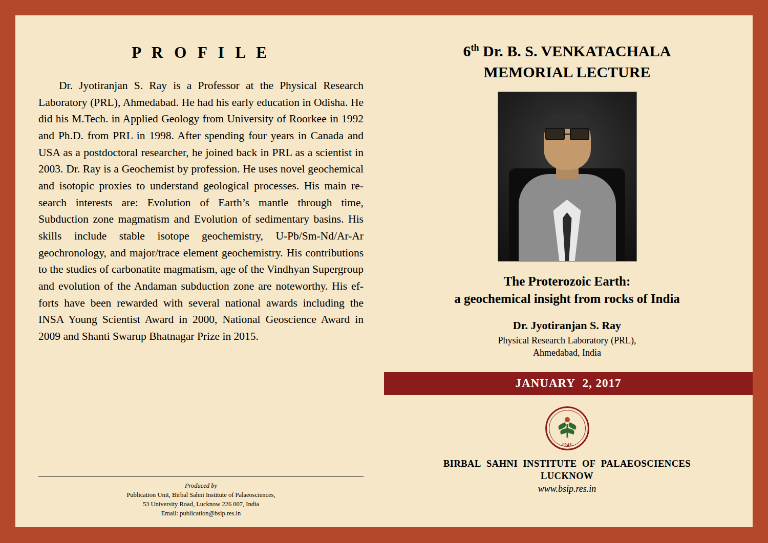P R O F I L E
Dr. Jyotiranjan S. Ray is a Professor at the Physical Research Laboratory (PRL), Ahmedabad. He had his early education in Odisha. He did his M.Tech. in Applied Geology from University of Roorkee in 1992 and Ph.D. from PRL in 1998. After spending four years in Canada and USA as a postdoctoral researcher, he joined back in PRL as a scientist in 2003. Dr. Ray is a Geochemist by profession. He uses novel geochemical and isotopic proxies to understand geological processes. His main research interests are: Evolution of Earth’s mantle through time, Subduction zone magmatism and Evolution of sedimentary basins. His skills include stable isotope geochemistry, U-Pb/Sm-Nd/Ar-Ar geochronology, and major/trace element geochemistry. His contributions to the studies of carbonatite magmatism, age of the Vindhyan Supergroup and evolution of the Andaman subduction zone are noteworthy. His efforts have been rewarded with several national awards including the INSA Young Scientist Award in 2000, National Geoscience Award in 2009 and Shanti Swarup Bhatnagar Prize in 2015.
Produced by
Publication Unit, Birbal Sahni Institute of Palaeosciences,
53 University Road, Lucknow 226 007, India
Email: publication@bsip.res.in
6th Dr. B. S. VENKATACHALA
MEMORIAL LECTURE
The Proterozoic Earth:
a geochemical insight from rocks of India
Dr. Jyotiranjan S. Ray
Physical Research Laboratory (PRL),
Ahmedabad, India
JANUARY 2, 2017
1946
BIRBAL SAHNI INSTITUTE OF PALAEOSCIENCES
LUCKNOW
www.bsip.res.in